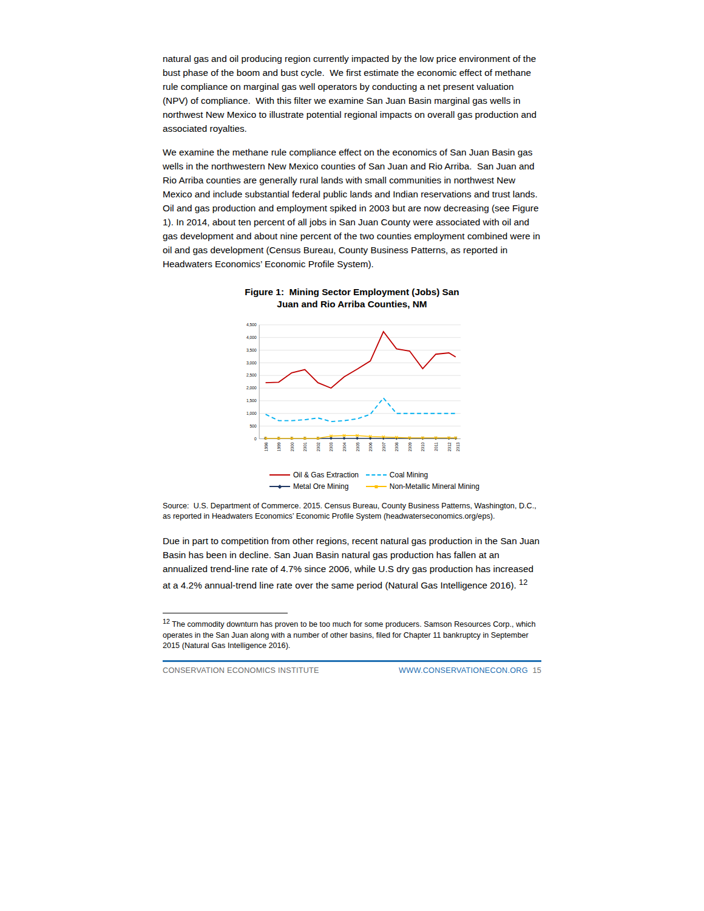natural gas and oil producing region currently impacted by the low price environment of the bust phase of the boom and bust cycle. We first estimate the economic effect of methane rule compliance on marginal gas well operators by conducting a net present valuation (NPV) of compliance. With this filter we examine San Juan Basin marginal gas wells in northwest New Mexico to illustrate potential regional impacts on overall gas production and associated royalties.
We examine the methane rule compliance effect on the economics of San Juan Basin gas wells in the northwestern New Mexico counties of San Juan and Rio Arriba. San Juan and Rio Arriba counties are generally rural lands with small communities in northwest New Mexico and include substantial federal public lands and Indian reservations and trust lands. Oil and gas production and employment spiked in 2003 but are now decreasing (see Figure 1). In 2014, about ten percent of all jobs in San Juan County were associated with oil and gas development and about nine percent of the two counties employment combined were in oil and gas development (Census Bureau, County Business Patterns, as reported in Headwaters Economics’ Economic Profile System).
Figure 1: Mining Sector Employment (Jobs) San Juan and Rio Arriba Counties, NM
4,500 4,000 3,500 3,000 2,500 2,000 1,500 1,000 500 0 1998 1999 2000 2001 2002 2003 2004 2005 2006 2007 2008 2009 2010 2011 2012 2013
Oil & Gas Extraction
Coal Mining
Metal Ore Mining
Non-Metallic Mineral Mining
Source: U.S. Department of Commerce. 2015. Census Bureau, County Business Patterns, Washington, D.C., as reported in Headwaters Economics’ Economic Profile System (headwaterseconomics.org/eps).
Due in part to competition from other regions, recent natural gas production in the San Juan Basin has been in decline. San Juan Basin natural gas production has fallen at an annualized trend-line rate of 4.7% since 2006, while U.S dry gas production has increased at a 4.2% annual-trend line rate over the same period (Natural Gas Intelligence 2016). 12
12 The commodity downturn has proven to be too much for some producers. Samson Resources Corp., which operates in the San Juan along with a number of other basins, filed for Chapter 11 bankruptcy in September 2015 (Natural Gas Intelligence 2016).
Conservation Economics Institute
www.conservationecon.org 15